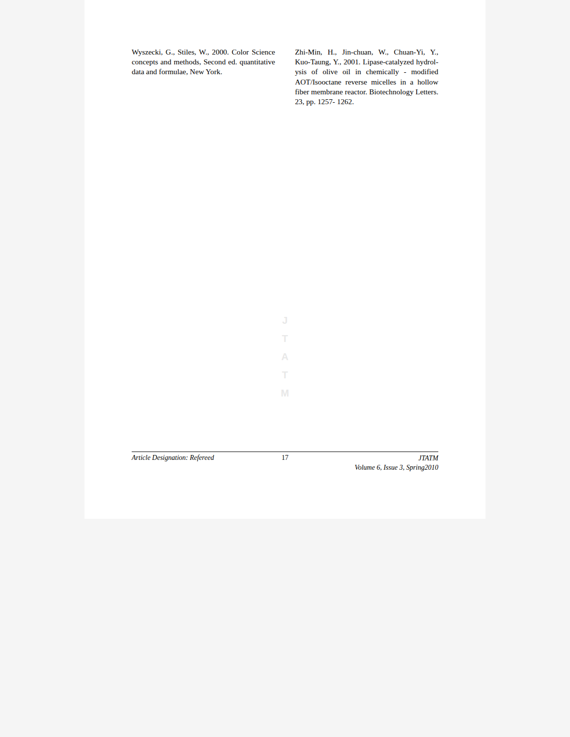Wyszecki, G., Stiles, W., 2000. Color Science concepts and methods, Second ed. quantitative data and formulae, New York.
Zhi-Min, H., Jin-chuan, W., Chuan-Yi, Y., Kuo-Taung, Y., 2001. Lipase-catalyzed hydrolysis of olive oil in chemically - modified AOT/Isooctane reverse micelles in a hollow fiber membrane reactor. Biotechnology Letters. 23, pp. 1257- 1262.
J T A T M
Article Designation: Refereed
17
JTATM
Volume 6, Issue 3, Spring2010